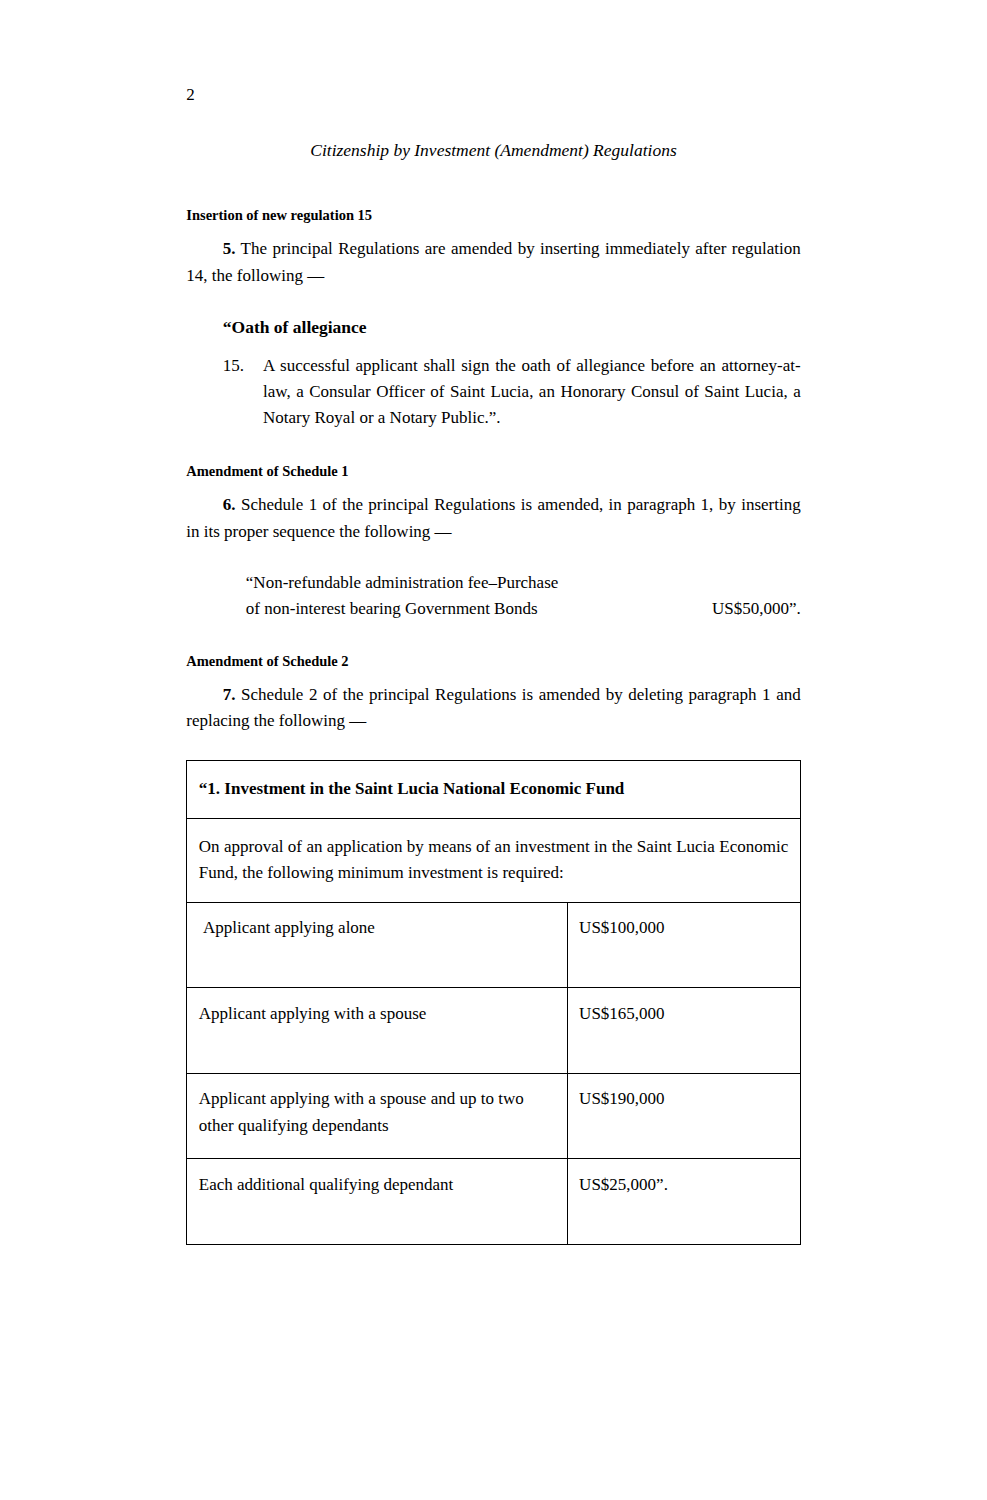2
Citizenship by Investment (Amendment) Regulations
Insertion of new regulation 15
5. The principal Regulations are amended by inserting immediately after regulation 14, the following —
“Oath of allegiance
15.
A successful applicant shall sign the oath of allegiance before an attorney-at-law, a Consular Officer of Saint Lucia, an Honorary Consul of Saint Lucia, a Notary Royal or a Notary Public.”.
Amendment of Schedule 1
6. Schedule 1 of the principal Regulations is amended, in paragraph 1, by inserting in its proper sequence the following —
“Non-refundable administration fee–Purchase
of non-interest bearing Government Bonds
US$50,000”.
Amendment of Schedule 2
7. Schedule 2 of the principal Regulations is amended by deleting paragraph 1 and replacing the following —
| “1. Investment in the Saint Lucia National Economic Fund |
| On approval of an application by means of an investment in the Saint Lucia Economic Fund, the following minimum investment is required: |
| Applicant applying alone | US$100,000 |
| Applicant applying with a spouse | US$165,000 |
| Applicant applying with a spouse and up to two other qualifying dependants | US$190,000 |
| Each additional qualifying dependant | US$25,000”. |